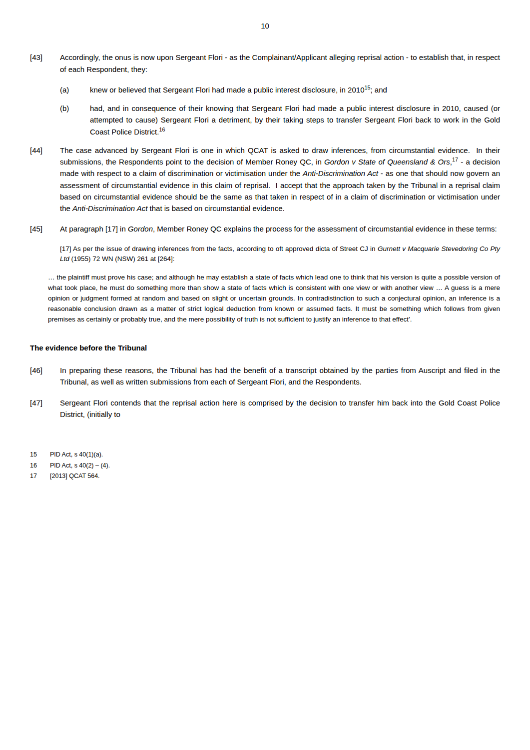10
[43]
Accordingly, the onus is now upon Sergeant Flori - as the Complainant/Applicant alleging reprisal action - to establish that, in respect of each Respondent, they:
(a)
knew or believed that Sergeant Flori had made a public interest disclosure, in 201015; and
(b)
had, and in consequence of their knowing that Sergeant Flori had made a public interest disclosure in 2010, caused (or attempted to cause) Sergeant Flori a detriment, by their taking steps to transfer Sergeant Flori back to work in the Gold Coast Police District.16
[44]
The case advanced by Sergeant Flori is one in which QCAT is asked to draw inferences, from circumstantial evidence. In their submissions, the Respondents point to the decision of Member Roney QC, in Gordon v State of Queensland & Ors,17 - a decision made with respect to a claim of discrimination or victimisation under the Anti-Discrimination Act - as one that should now govern an assessment of circumstantial evidence in this claim of reprisal. I accept that the approach taken by the Tribunal in a reprisal claim based on circumstantial evidence should be the same as that taken in respect of in a claim of discrimination or victimisation under the Anti-Discrimination Act that is based on circumstantial evidence.
[45]
At paragraph [17] in Gordon, Member Roney QC explains the process for the assessment of circumstantial evidence in these terms:
[17] As per the issue of drawing inferences from the facts, according to oft approved dicta of Street CJ in Gurnett v Macquarie Stevedoring Co Pty Ltd (1955) 72 WN (NSW) 261 at [264]:
… the plaintiff must prove his case; and although he may establish a state of facts which lead one to think that his version is quite a possible version of what took place, he must do something more than show a state of facts which is consistent with one view or with another view … A guess is a mere opinion or judgment formed at random and based on slight or uncertain grounds. In contradistinction to such a conjectural opinion, an inference is a reasonable conclusion drawn as a matter of strict logical deduction from known or assumed facts. It must be something which follows from given premises as certainly or probably true, and the mere possibility of truth is not sufficient to justify an inference to that effect'.
The evidence before the Tribunal
[46]
In preparing these reasons, the Tribunal has had the benefit of a transcript obtained by the parties from Auscript and filed in the Tribunal, as well as written submissions from each of Sergeant Flori, and the Respondents.
[47]
Sergeant Flori contends that the reprisal action here is comprised by the decision to transfer him back into the Gold Coast Police District, (initially to
15
PID Act, s 40(1)(a).
16
PID Act, s 40(2) – (4).
17
[2013] QCAT 564.